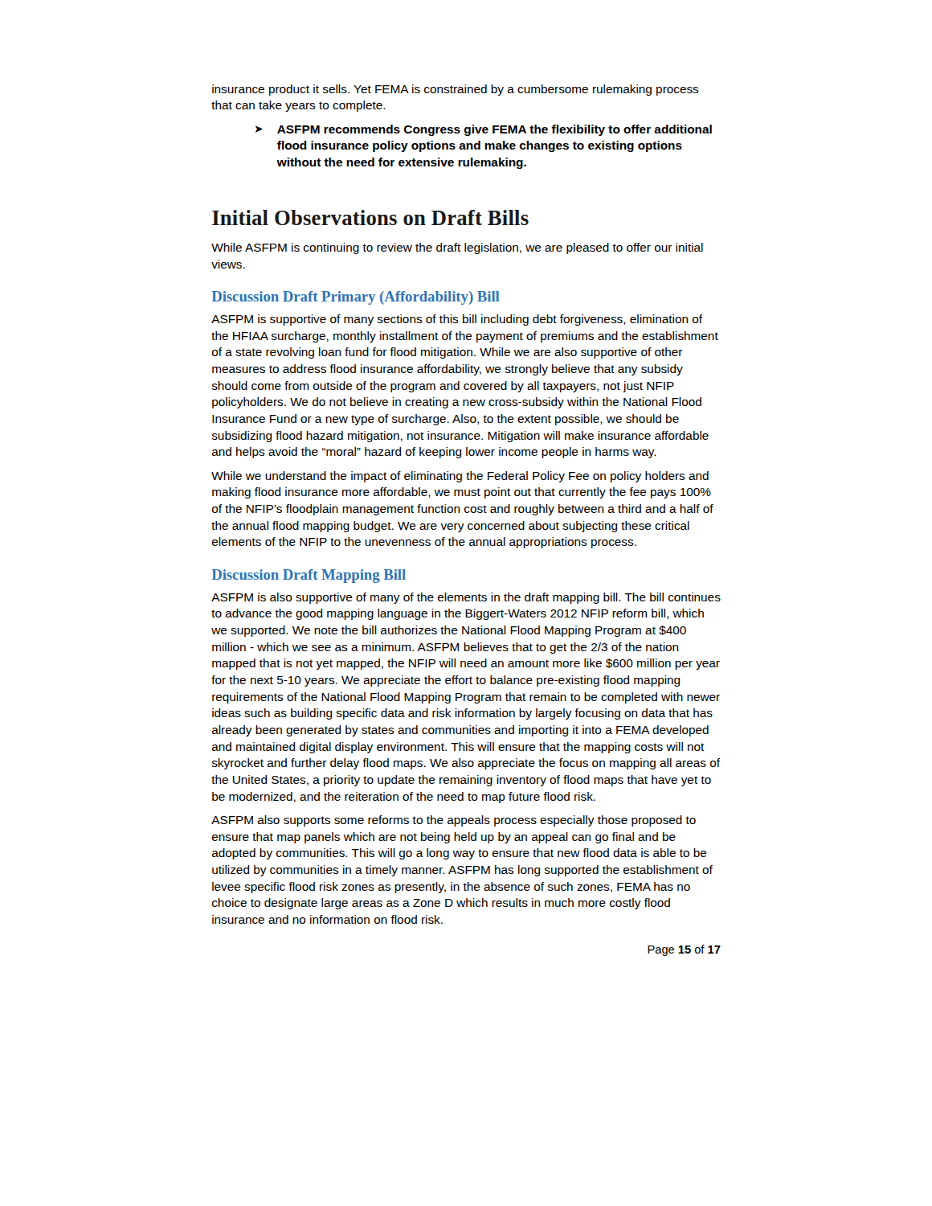insurance product it sells. Yet FEMA is constrained by a cumbersome rulemaking process that can take years to complete.
ASFPM recommends Congress give FEMA the flexibility to offer additional flood insurance policy options and make changes to existing options without the need for extensive rulemaking.
Initial Observations on Draft Bills
While ASFPM is continuing to review the draft legislation, we are pleased to offer our initial views.
Discussion Draft Primary (Affordability) Bill
ASFPM is supportive of many sections of this bill including debt forgiveness, elimination of the HFIAA surcharge, monthly installment of the payment of premiums and the establishment of a state revolving loan fund for flood mitigation. While we are also supportive of other measures to address flood insurance affordability, we strongly believe that any subsidy should come from outside of the program and covered by all taxpayers, not just NFIP policyholders. We do not believe in creating a new cross-subsidy within the National Flood Insurance Fund or a new type of surcharge. Also, to the extent possible, we should be subsidizing flood hazard mitigation, not insurance. Mitigation will make insurance affordable and helps avoid the “moral” hazard of keeping lower income people in harms way.
While we understand the impact of eliminating the Federal Policy Fee on policy holders and making flood insurance more affordable, we must point out that currently the fee pays 100% of the NFIP’s floodplain management function cost and roughly between a third and a half of the annual flood mapping budget. We are very concerned about subjecting these critical elements of the NFIP to the unevenness of the annual appropriations process.
Discussion Draft Mapping Bill
ASFPM is also supportive of many of the elements in the draft mapping bill. The bill continues to advance the good mapping language in the Biggert-Waters 2012 NFIP reform bill, which we supported. We note the bill authorizes the National Flood Mapping Program at $400 million - which we see as a minimum. ASFPM believes that to get the 2/3 of the nation mapped that is not yet mapped, the NFIP will need an amount more like $600 million per year for the next 5-10 years. We appreciate the effort to balance pre-existing flood mapping requirements of the National Flood Mapping Program that remain to be completed with newer ideas such as building specific data and risk information by largely focusing on data that has already been generated by states and communities and importing it into a FEMA developed and maintained digital display environment. This will ensure that the mapping costs will not skyrocket and further delay flood maps. We also appreciate the focus on mapping all areas of the United States, a priority to update the remaining inventory of flood maps that have yet to be modernized, and the reiteration of the need to map future flood risk.
ASFPM also supports some reforms to the appeals process especially those proposed to ensure that map panels which are not being held up by an appeal can go final and be adopted by communities. This will go a long way to ensure that new flood data is able to be utilized by communities in a timely manner. ASFPM has long supported the establishment of levee specific flood risk zones as presently, in the absence of such zones, FEMA has no choice to designate large areas as a Zone D which results in much more costly flood insurance and no information on flood risk.
Page 15 of 17